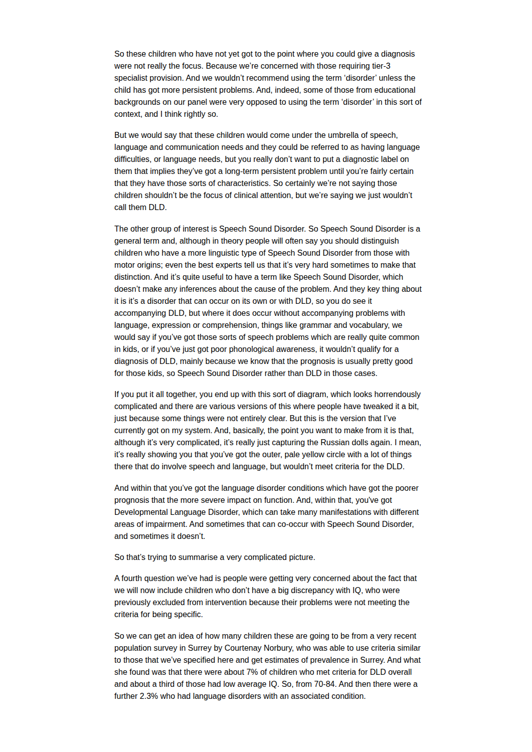So these children who have not yet got to the point where you could give a diagnosis were not really the focus. Because we’re concerned with those requiring tier-3 specialist provision. And we wouldn’t recommend using the term ‘disorder’ unless the child has got more persistent problems. And, indeed, some of those from educational backgrounds on our panel were very opposed to using the term ‘disorder’ in this sort of context, and I think rightly so.
But we would say that these children would come under the umbrella of speech, language and communication needs and they could be referred to as having language difficulties, or language needs, but you really don’t want to put a diagnostic label on them that implies they’ve got a long-term persistent problem until you’re fairly certain that they have those sorts of characteristics. So certainly we’re not saying those children shouldn’t be the focus of clinical attention, but we’re saying we just wouldn’t call them DLD.
The other group of interest is Speech Sound Disorder. So Speech Sound Disorder is a general term and, although in theory people will often say you should distinguish children who have a more linguistic type of Speech Sound Disorder from those with motor origins; even the best experts tell us that it’s very hard sometimes to make that distinction. And it’s quite useful to have a term like Speech Sound Disorder, which doesn’t make any inferences about the cause of the problem. And they key thing about it is it’s a disorder that can occur on its own or with DLD, so you do see it accompanying DLD, but where it does occur without accompanying problems with language, expression or comprehension, things like grammar and vocabulary, we would say if you’ve got those sorts of speech problems which are really quite common in kids, or if you’ve just got poor phonological awareness, it wouldn’t qualify for a diagnosis of DLD, mainly because we know that the prognosis is usually pretty good for those kids, so Speech Sound Disorder rather than DLD in those cases.
If you put it all together, you end up with this sort of diagram, which looks horrendously complicated and there are various versions of this where people have tweaked it a bit, just because some things were not entirely clear. But this is the version that I’ve currently got on my system. And, basically, the point you want to make from it is that, although it’s very complicated, it’s really just capturing the Russian dolls again. I mean, it’s really showing you that you’ve got the outer, pale yellow circle with a lot of things there that do involve speech and language, but wouldn’t meet criteria for the DLD.
And within that you’ve got the language disorder conditions which have got the poorer prognosis that the more severe impact on function. And, within that, you've got Developmental Language Disorder, which can take many manifestations with different areas of impairment. And sometimes that can co-occur with Speech Sound Disorder, and sometimes it doesn’t.
So that’s trying to summarise a very complicated picture.
A fourth question we’ve had is people were getting very concerned about the fact that we will now include children who don’t have a big discrepancy with IQ, who were previously excluded from intervention because their problems were not meeting the criteria for being specific.
So we can get an idea of how many children these are going to be from a very recent population survey in Surrey by Courtenay Norbury, who was able to use criteria similar to those that we’ve specified here and get estimates of prevalence in Surrey. And what she found was that there were about 7% of children who met criteria for DLD overall and about a third of those had low average IQ. So, from 70-84. And then there were a further 2.3% who had language disorders with an associated condition.